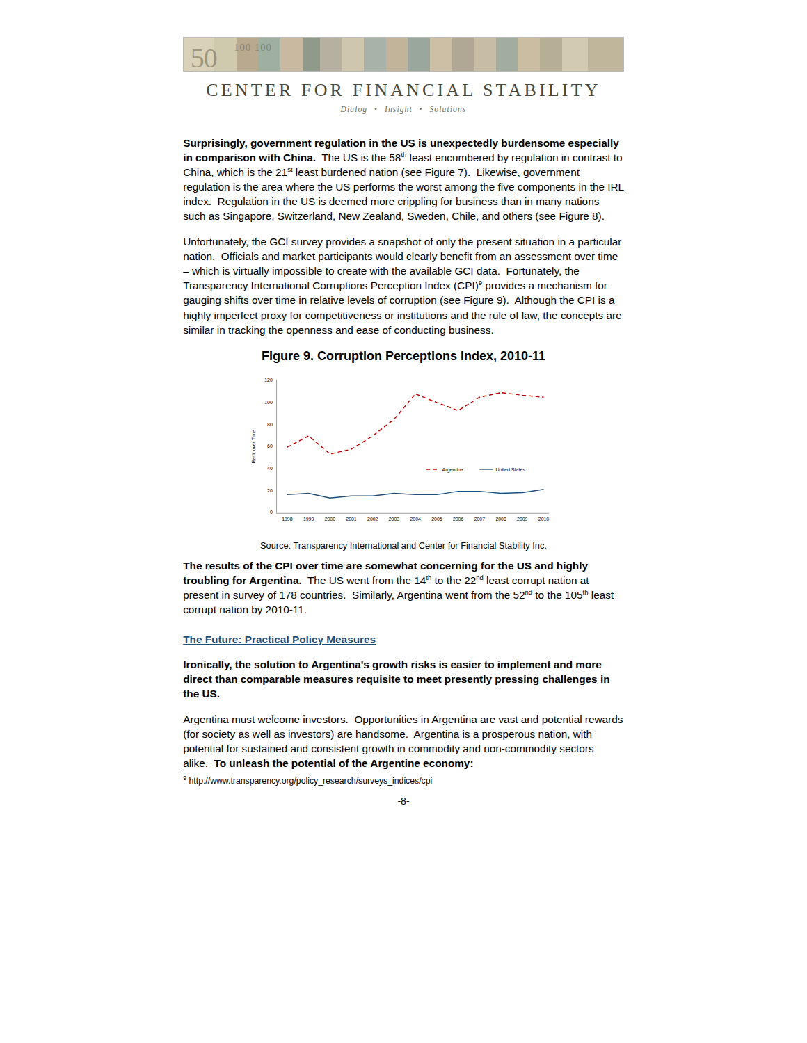CENTER FOR FINANCIAL STABILITY
Dialog • Insight • Solutions
Surprisingly, government regulation in the US is unexpectedly burdensome especially in comparison with China. The US is the 58th least encumbered by regulation in contrast to China, which is the 21st least burdened nation (see Figure 7). Likewise, government regulation is the area where the US performs the worst among the five components in the IRL index. Regulation in the US is deemed more crippling for business than in many nations such as Singapore, Switzerland, New Zealand, Sweden, Chile, and others (see Figure 8).
Unfortunately, the GCI survey provides a snapshot of only the present situation in a particular nation. Officials and market participants would clearly benefit from an assessment over time – which is virtually impossible to create with the available GCI data. Fortunately, the Transparency International Corruptions Perception Index (CPI)9 provides a mechanism for gauging shifts over time in relative levels of corruption (see Figure 9). Although the CPI is a highly imperfect proxy for competitiveness or institutions and the rule of law, the concepts are similar in tracking the openness and ease of conducting business.
Figure 9. Corruption Perceptions Index, 2010-11
120 100 80 60 40 20 0 Rank over Time 1998 1999 2000 2001 2002 2003 2004 2005 2006 2007 2008 2009 2010 Argentina United States
Source: Transparency International and Center for Financial Stability Inc.
The results of the CPI over time are somewhat concerning for the US and highly troubling for Argentina. The US went from the 14th to the 22nd least corrupt nation at present in survey of 178 countries. Similarly, Argentina went from the 52nd to the 105th least corrupt nation by 2010-11.
The Future: Practical Policy Measures
Ironically, the solution to Argentina's growth risks is easier to implement and more direct than comparable measures requisite to meet presently pressing challenges in the US.
Argentina must welcome investors. Opportunities in Argentina are vast and potential rewards (for society as well as investors) are handsome. Argentina is a prosperous nation, with potential for sustained and consistent growth in commodity and non-commodity sectors alike. To unleash the potential of the Argentine economy:
9 http://www.transparency.org/policy_research/surveys_indices/cpi
-8-